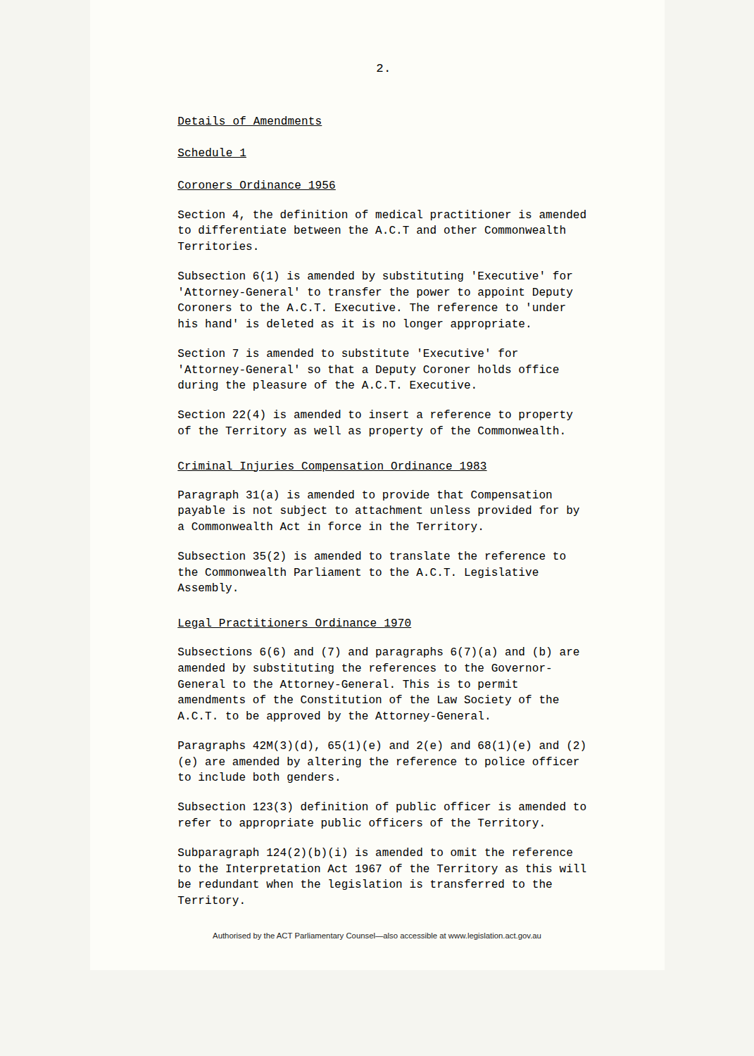2.
Details of Amendments
Schedule 1
Coroners Ordinance 1956
Section 4, the definition of medical practitioner is amended to differentiate between the A.C.T and other Commonwealth Territories.
Subsection 6(1) is amended by substituting 'Executive' for 'Attorney-General' to transfer the power to appoint Deputy Coroners to the A.C.T. Executive. The reference to 'under his hand' is deleted as it is no longer appropriate.
Section 7 is amended to substitute 'Executive' for 'Attorney-General' so that a Deputy Coroner holds office during the pleasure of the A.C.T. Executive.
Section 22(4) is amended to insert a reference to property of the Territory as well as property of the Commonwealth.
Criminal Injuries Compensation Ordinance 1983
Paragraph 31(a) is amended to provide that Compensation payable is not subject to attachment unless provided for by a Commonwealth Act in force in the Territory.
Subsection 35(2) is amended to translate the reference to the Commonwealth Parliament to the A.C.T. Legislative Assembly.
Legal Practitioners Ordinance 1970
Subsections 6(6) and (7) and paragraphs 6(7)(a) and (b) are amended by substituting the references to the Governor-General to the Attorney-General. This is to permit amendments of the Constitution of the Law Society of the A.C.T. to be approved by the Attorney-General.
Paragraphs 42M(3)(d), 65(1)(e) and 2(e) and 68(1)(e) and (2)(e) are amended by altering the reference to police officer to include both genders.
Subsection 123(3) definition of public officer is amended to refer to appropriate public officers of the Territory.
Subparagraph 124(2)(b)(i) is amended to omit the reference to the Interpretation Act 1967 of the Territory as this will be redundant when the legislation is transferred to the Territory.
Authorised by the ACT Parliamentary Counsel—also accessible at www.legislation.act.gov.au